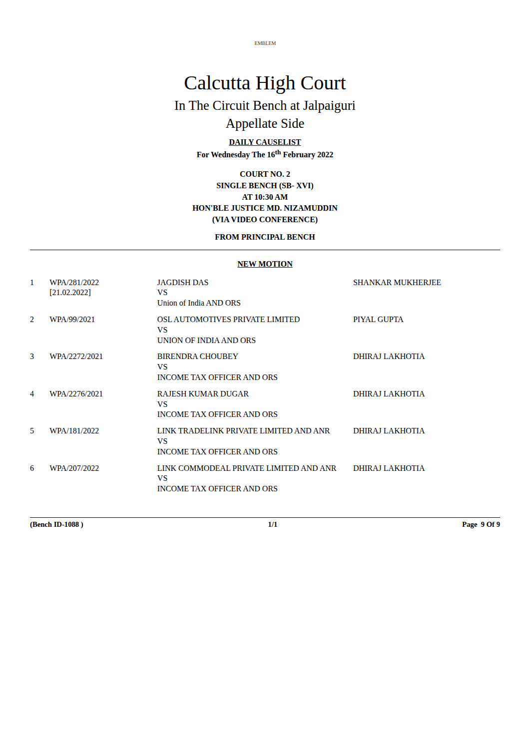Calcutta High Court
In The Circuit Bench at Jalpaiguri
Appellate Side
DAILY CAUSELIST
For Wednesday The 16th February 2022
COURT NO. 2
SINGLE BENCH (SB- XVI)
AT 10:30 AM
HON'BLE JUSTICE MD. NIZAMUDDIN
(VIA VIDEO CONFERENCE)
FROM PRINCIPAL BENCH
NEW MOTION
| 1 | WPA/281/2022 [21.02.2022] | JAGDISH DAS VS Union of India AND ORS | SHANKAR MUKHERJEE |
| 2 | WPA/99/2021 | OSL AUTOMOTIVES PRIVATE LIMITED VS UNION OF INDIA AND ORS | PIYAL GUPTA |
| 3 | WPA/2272/2021 | BIRENDRA CHOUBEY VS INCOME TAX OFFICER AND ORS | DHIRAJ LAKHOTIA |
| 4 | WPA/2276/2021 | RAJESH KUMAR DUGAR VS INCOME TAX OFFICER AND ORS | DHIRAJ LAKHOTIA |
| 5 | WPA/181/2022 | LINK TRADELINK PRIVATE LIMITED AND ANR VS INCOME TAX OFFICER AND ORS | DHIRAJ LAKHOTIA |
| 6 | WPA/207/2022 | LINK COMMODEAL PRIVATE LIMITED AND ANR VS INCOME TAX OFFICER AND ORS | DHIRAJ LAKHOTIA |
(Bench ID-1088 )
1/1
Page 9 Of 9